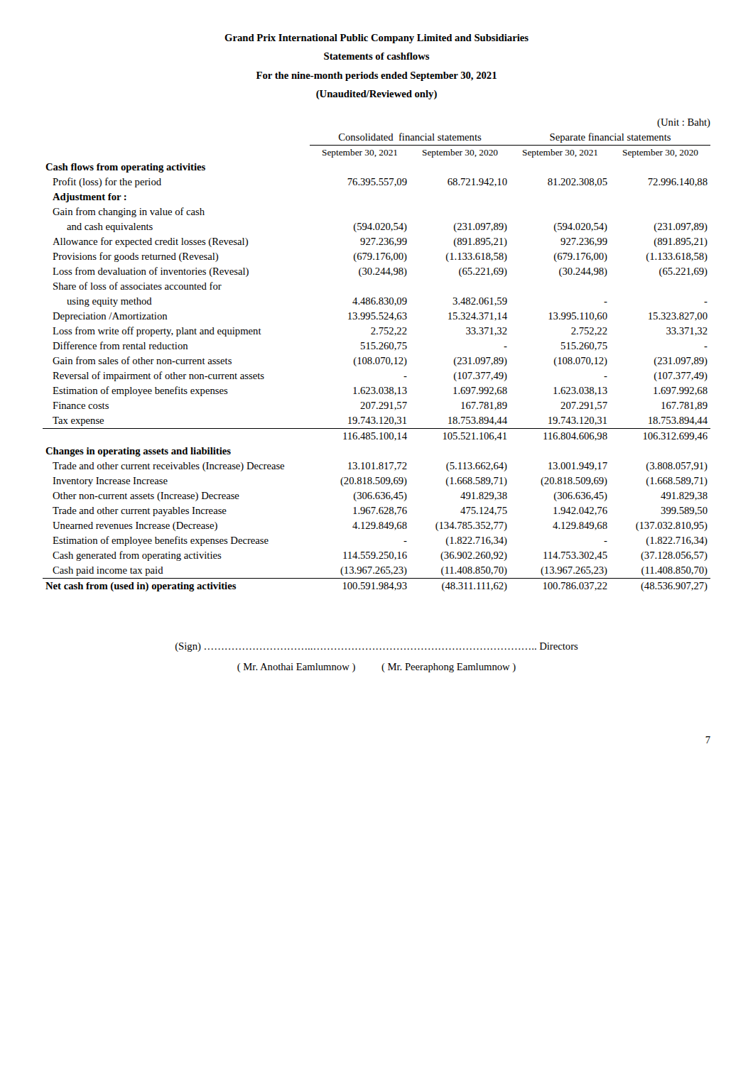Grand Prix International Public Company Limited and Subsidiaries
Statements of cashflows
For the nine-month periods ended September 30, 2021
(Unaudited/Reviewed only)
(Unit : Baht)
| | Consolidated financial statements | Separate financial statements |
| --- | --- | --- |
| | September 30, 2021 | September 30, 2020 | September 30, 2021 | September 30, 2020 |
| Cash flows from operating activities | | | | |
| Profit (loss) for the period | 76.395.557,09 | 68.721.942,10 | 81.202.308,05 | 72.996.140,88 |
| Adjustment for : | | | | |
| Gain from changing in value of cash | | | | |
| and cash equivalents | (594.020,54) | (231.097,89) | (594.020,54) | (231.097,89) |
| Allowance for expected credit losses (Revesal) | 927.236,99 | (891.895,21) | 927.236,99 | (891.895,21) |
| Provisions for goods returned (Revesal) | (679.176,00) | (1.133.618,58) | (679.176,00) | (1.133.618,58) |
| Loss from devaluation of inventories (Revesal) | (30.244,98) | (65.221,69) | (30.244,98) | (65.221,69) |
| Share of loss of associates accounted for | | | | |
| using equity method | 4.486.830,09 | 3.482.061,59 | - | - |
| Depreciation /Amortization | 13.995.524,63 | 15.324.371,14 | 13.995.110,60 | 15.323.827,00 |
| Loss from write off property, plant and equipment | 2.752,22 | 33.371,32 | 2.752,22 | 33.371,32 |
| Difference from rental reduction | 515.260,75 | - | 515.260,75 | - |
| Gain from sales of other non-current assets | (108.070,12) | (231.097,89) | (108.070,12) | (231.097,89) |
| Reversal of impairment of other non-current assets | - | (107.377,49) | - | (107.377,49) |
| Estimation of employee benefits expenses | 1.623.038,13 | 1.697.992,68 | 1.623.038,13 | 1.697.992,68 |
| Finance costs | 207.291,57 | 167.781,89 | 207.291,57 | 167.781,89 |
| Tax expense | 19.743.120,31 | 18.753.894,44 | 19.743.120,31 | 18.753.894,44 |
| | 116.485.100,14 | 105.521.106,41 | 116.804.606,98 | 106.312.699,46 |
| Changes in operating assets and liabilities | | | | |
| Trade and other current receivables (Increase) Decrease | 13.101.817,72 | (5.113.662,64) | 13.001.949,17 | (3.808.057,91) |
| Inventory Increase Increase | (20.818.509,69) | (1.668.589,71) | (20.818.509,69) | (1.668.589,71) |
| Other non-current assets (Increase) Decrease | (306.636,45) | 491.829,38 | (306.636,45) | 491.829,38 |
| Trade and other current payables Increase | 1.967.628,76 | 475.124,75 | 1.942.042,76 | 399.589,50 |
| Unearned revenues Increase (Decrease) | 4.129.849,68 | (134.785.352,77) | 4.129.849,68 | (137.032.810,95) |
| Estimation of employee benefits expenses Decrease | - | (1.822.716,34) | - | (1.822.716,34) |
| Cash generated from operating activities | 114.559.250,16 | (36.902.260,92) | 114.753.302,45 | (37.128.056,57) |
| Cash paid income tax paid | (13.967.265,23) | (11.408.850,70) | (13.967.265,23) | (11.408.850,70) |
| Net cash from (used in) operating activities | 100.591.984,93 | (48.311.111,62) | 100.786.037,22 | (48.536.907,27) |
(Sign) …………………………..……………………………………………………….. Directors
( Mr. Anothai Eamlumnow ) ( Mr. Peeraphong Eamlumnow )
7